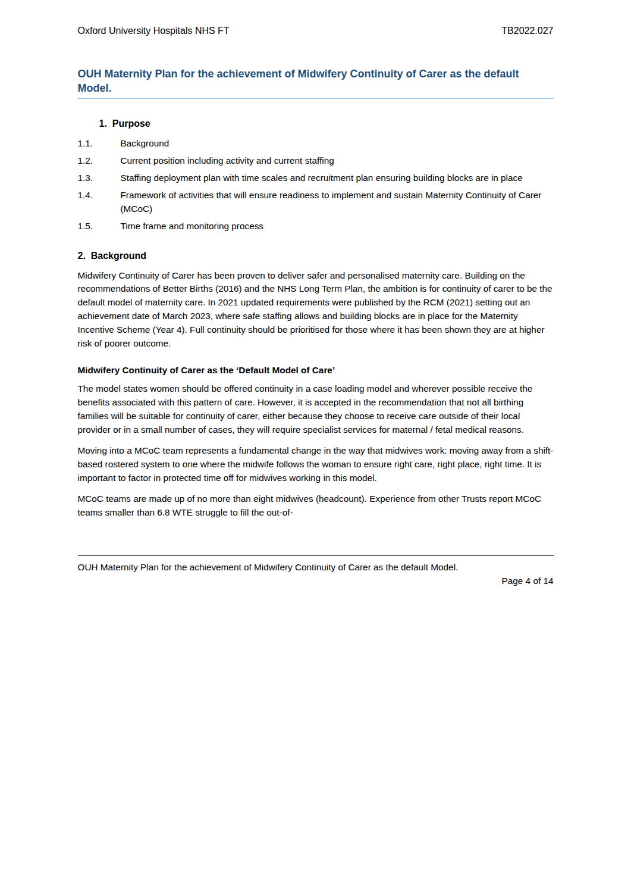Oxford University Hospitals NHS FT TB2022.027
OUH Maternity Plan for the achievement of Midwifery Continuity of Carer as the default Model.
1. Purpose
1.1. Background
1.2. Current position including activity and current staffing
1.3. Staffing deployment plan with time scales and recruitment plan ensuring building blocks are in place
1.4. Framework of activities that will ensure readiness to implement and sustain Maternity Continuity of Carer (MCoC)
1.5. Time frame and monitoring process
2. Background
Midwifery Continuity of Carer has been proven to deliver safer and personalised maternity care. Building on the recommendations of Better Births (2016) and the NHS Long Term Plan, the ambition is for continuity of carer to be the default model of maternity care. In 2021 updated requirements were published by the RCM (2021) setting out an achievement date of March 2023, where safe staffing allows and building blocks are in place for the Maternity Incentive Scheme (Year 4). Full continuity should be prioritised for those where it has been shown they are at higher risk of poorer outcome.
Midwifery Continuity of Carer as the ‘Default Model of Care’
The model states women should be offered continuity in a case loading model and wherever possible receive the benefits associated with this pattern of care. However, it is accepted in the recommendation that not all birthing families will be suitable for continuity of carer, either because they choose to receive care outside of their local provider or in a small number of cases, they will require specialist services for maternal / fetal medical reasons.
Moving into a MCoC team represents a fundamental change in the way that midwives work: moving away from a shift-based rostered system to one where the midwife follows the woman to ensure right care, right place, right time. It is important to factor in protected time off for midwives working in this model.
MCoC teams are made up of no more than eight midwives (headcount). Experience from other Trusts report MCoC teams smaller than 6.8 WTE struggle to fill the out-of-
OUH Maternity Plan for the achievement of Midwifery Continuity of Carer as the default Model.
Page 4 of 14